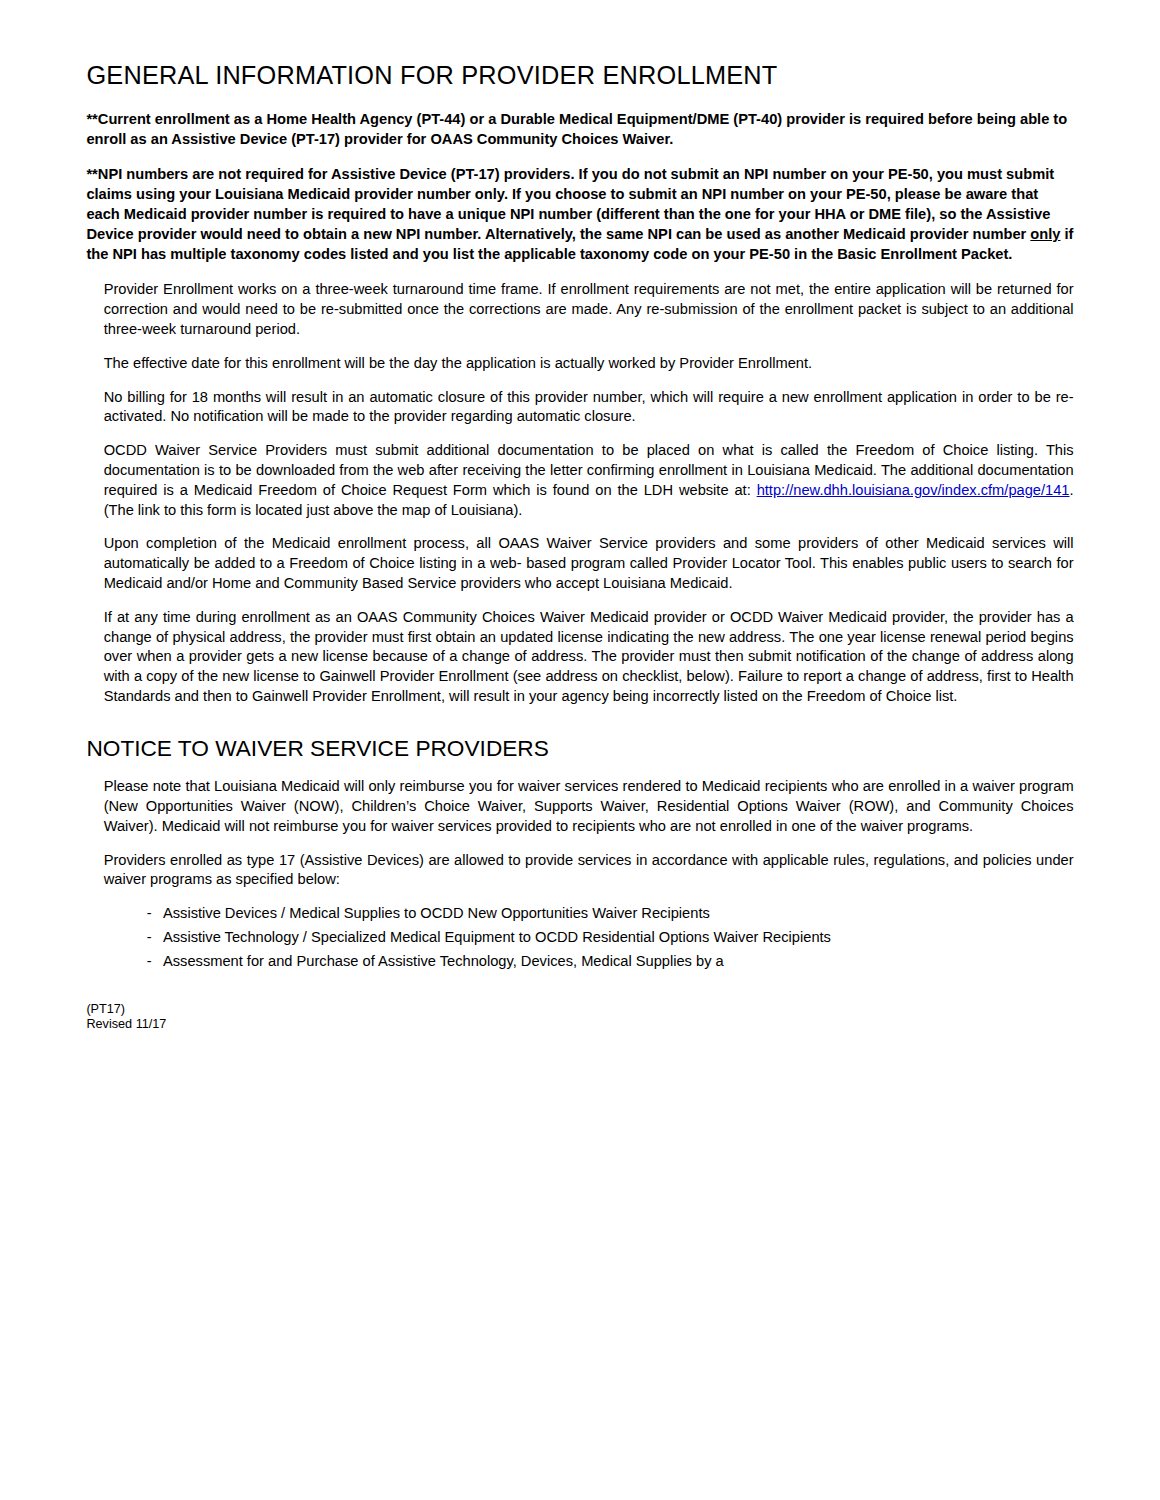GENERAL INFORMATION FOR PROVIDER ENROLLMENT
**Current enrollment as a Home Health Agency (PT-44) or a Durable Medical Equipment/DME (PT-40) provider is required before being able to enroll as an Assistive Device (PT-17) provider for OAAS Community Choices Waiver.
**NPI numbers are not required for Assistive Device (PT-17) providers. If you do not submit an NPI number on your PE-50, you must submit claims using your Louisiana Medicaid provider number only. If you choose to submit an NPI number on your PE-50, please be aware that each Medicaid provider number is required to have a unique NPI number (different than the one for your HHA or DME file), so the Assistive Device provider would need to obtain a new NPI number. Alternatively, the same NPI can be used as another Medicaid provider number only if the NPI has multiple taxonomy codes listed and you list the applicable taxonomy code on your PE-50 in the Basic Enrollment Packet.
Provider Enrollment works on a three-week turnaround time frame. If enrollment requirements are not met, the entire application will be returned for correction and would need to be re-submitted once the corrections are made. Any re-submission of the enrollment packet is subject to an additional three-week turnaround period.
The effective date for this enrollment will be the day the application is actually worked by Provider Enrollment.
No billing for 18 months will result in an automatic closure of this provider number, which will require a new enrollment application in order to be re-activated. No notification will be made to the provider regarding automatic closure.
OCDD Waiver Service Providers must submit additional documentation to be placed on what is called the Freedom of Choice listing. This documentation is to be downloaded from the web after receiving the letter confirming enrollment in Louisiana Medicaid. The additional documentation required is a Medicaid Freedom of Choice Request Form which is found on the LDH website at: http://new.dhh.louisiana.gov/index.cfm/page/141. (The link to this form is located just above the map of Louisiana).
Upon completion of the Medicaid enrollment process, all OAAS Waiver Service providers and some providers of other Medicaid services will automatically be added to a Freedom of Choice listing in a web- based program called Provider Locator Tool. This enables public users to search for Medicaid and/or Home and Community Based Service providers who accept Louisiana Medicaid.
If at any time during enrollment as an OAAS Community Choices Waiver Medicaid provider or OCDD Waiver Medicaid provider, the provider has a change of physical address, the provider must first obtain an updated license indicating the new address. The one year license renewal period begins over when a provider gets a new license because of a change of address. The provider must then submit notification of the change of address along with a copy of the new license to Gainwell Provider Enrollment (see address on checklist, below). Failure to report a change of address, first to Health Standards and then to Gainwell Provider Enrollment, will result in your agency being incorrectly listed on the Freedom of Choice list.
NOTICE TO WAIVER SERVICE PROVIDERS
Please note that Louisiana Medicaid will only reimburse you for waiver services rendered to Medicaid recipients who are enrolled in a waiver program (New Opportunities Waiver (NOW), Children’s Choice Waiver, Supports Waiver, Residential Options Waiver (ROW), and Community Choices Waiver). Medicaid will not reimburse you for waiver services provided to recipients who are not enrolled in one of the waiver programs.
Providers enrolled as type 17 (Assistive Devices) are allowed to provide services in accordance with applicable rules, regulations, and policies under waiver programs as specified below:
Assistive Devices / Medical Supplies to OCDD New Opportunities Waiver Recipients
Assistive Technology / Specialized Medical Equipment to OCDD Residential Options Waiver Recipients
Assessment for and Purchase of Assistive Technology, Devices, Medical Supplies by a
(PT17)
Revised 11/17